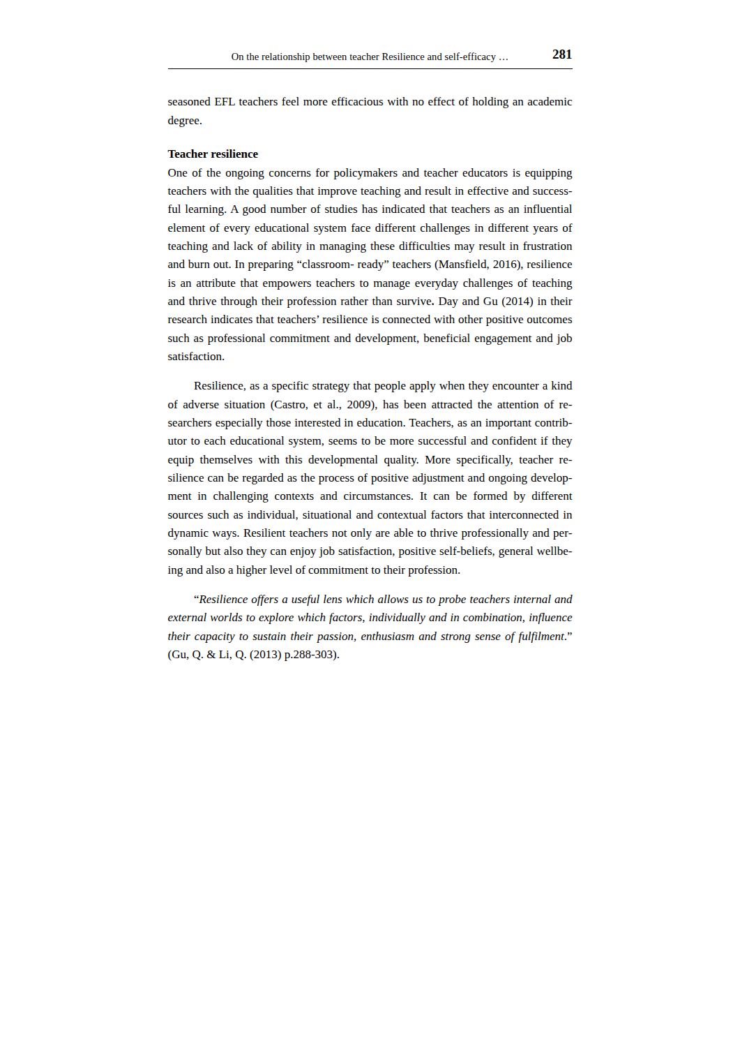On the relationship between teacher Resilience and self-efficacy … 281
seasoned EFL teachers feel more efficacious with no effect of holding an academic degree.
Teacher resilience
One of the ongoing concerns for policymakers and teacher educators is equipping teachers with the qualities that improve teaching and result in effective and successful learning. A good number of studies has indicated that teachers as an influential element of every educational system face different challenges in different years of teaching and lack of ability in managing these difficulties may result in frustration and burn out. In preparing “classroom- ready” teachers (Mansfield, 2016), resilience is an attribute that empowers teachers to manage everyday challenges of teaching and thrive through their profession rather than survive. Day and Gu (2014) in their research indicates that teachers’ resilience is connected with other positive outcomes such as professional commitment and development, beneficial engagement and job satisfaction.
Resilience, as a specific strategy that people apply when they encounter a kind of adverse situation (Castro, et al., 2009), has been attracted the attention of researchers especially those interested in education. Teachers, as an important contributor to each educational system, seems to be more successful and confident if they equip themselves with this developmental quality. More specifically, teacher resilience can be regarded as the process of positive adjustment and ongoing development in challenging contexts and circumstances. It can be formed by different sources such as individual, situational and contextual factors that interconnected in dynamic ways. Resilient teachers not only are able to thrive professionally and personally but also they can enjoy job satisfaction, positive self-beliefs, general wellbeing and also a higher level of commitment to their profession.
“Resilience offers a useful lens which allows us to probe teachers internal and external worlds to explore which factors, individually and in combination, influence their capacity to sustain their passion, enthusiasm and strong sense of fulfilment.” (Gu, Q. & Li, Q. (2013) p.288-303).